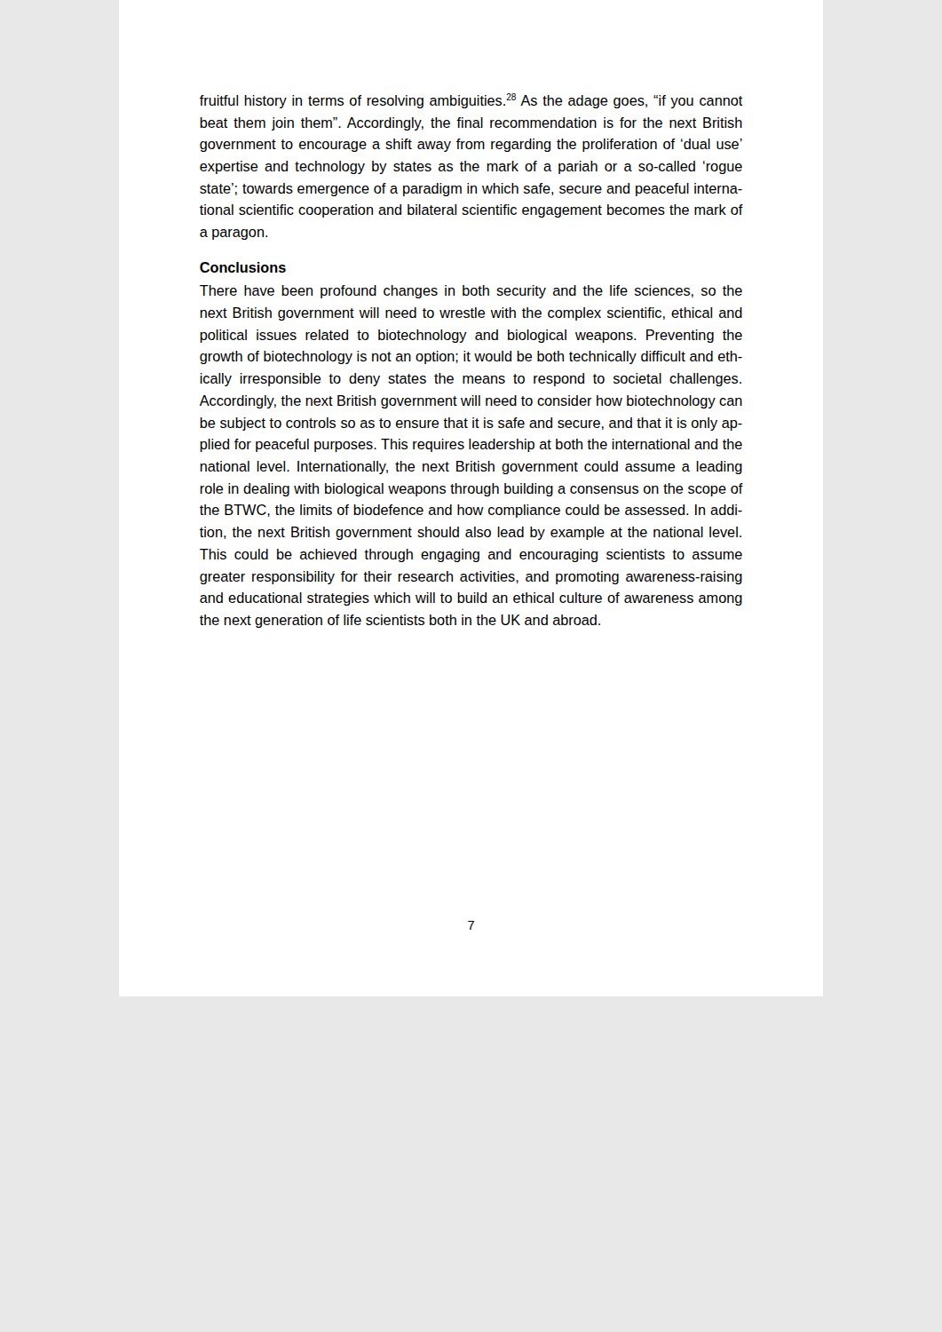fruitful history in terms of resolving ambiguities.28 As the adage goes, “if you cannot beat them join them”. Accordingly, the final recommendation is for the next British government to encourage a shift away from regarding the proliferation of ‘dual use’ expertise and technology by states as the mark of a pariah or a so-called ‘rogue state’; towards emergence of a paradigm in which safe, secure and peaceful international scientific cooperation and bilateral scientific engagement becomes the mark of a paragon.
Conclusions
There have been profound changes in both security and the life sciences, so the next British government will need to wrestle with the complex scientific, ethical and political issues related to biotechnology and biological weapons. Preventing the growth of biotechnology is not an option; it would be both technically difficult and ethically irresponsible to deny states the means to respond to societal challenges. Accordingly, the next British government will need to consider how biotechnology can be subject to controls so as to ensure that it is safe and secure, and that it is only applied for peaceful purposes. This requires leadership at both the international and the national level. Internationally, the next British government could assume a leading role in dealing with biological weapons through building a consensus on the scope of the BTWC, the limits of biodefence and how compliance could be assessed. In addition, the next British government should also lead by example at the national level. This could be achieved through engaging and encouraging scientists to assume greater responsibility for their research activities, and promoting awareness-raising and educational strategies which will to build an ethical culture of awareness among the next generation of life scientists both in the UK and abroad.
7